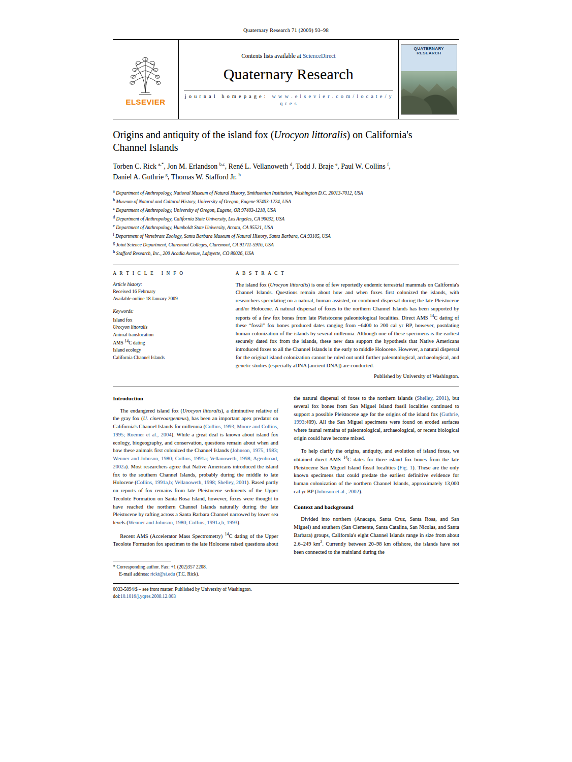Quaternary Research 71 (2009) 93–98
ELSEVIER
Contents lists available at ScienceDirect
Quaternary Research
j o u r n a l h o m e p a g e : w w w . e l s e v i e r . c o m / l o c a t e / y q r e s
QUATERNARY
RESEARCH
Origins and antiquity of the island fox (Urocyon littoralis) on California's
Channel Islands
Torben C. Rick a,*, Jon M. Erlandson b,c, René L. Vellanoweth d, Todd J. Braje e, Paul W. Collins f,
Daniel A. Guthrie g, Thomas W. Stafford Jr. h
a Department of Anthropology, National Museum of Natural History, Smithsonian Institution, Washington D.C. 20013-7012, USA
b Museum of Natural and Cultural History, University of Oregon, Eugene 97403-1224, USA
c Department of Anthropology, University of Oregon, Eugene, OR 97403-1218, USA
d Department of Anthropology, California State University, Los Angeles, CA 90032, USA
e Department of Anthropology, Humboldt State University, Arcata, CA 95521, USA
f Department of Vertebrate Zoology, Santa Barbara Museum of Natural History, Santa Barbara, CA 93105, USA
g Joint Science Department, Claremont Colleges, Claremont, CA 91711-5916, USA
h Stafford Research, Inc., 200 Acadia Avenue, Lafayette, CO 80026, USA
A R T I C L E I N F O
Article history:
Received 16 February
Available online 18 January 2009
Keywords:
Island fox
Urocyon littoralis
Animal translocation
AMS 14C dating
Island ecology
California Channel Islands
A B S T R A C T
The island fox (Urocyon littoralis) is one of few reportedly endemic terrestrial mammals on California's Channel Islands. Questions remain about how and when foxes first colonized the islands, with researchers speculating on a natural, human-assisted, or combined dispersal during the late Pleistocene and/or Holocene. A natural dispersal of foxes to the northern Channel Islands has been supported by reports of a few fox bones from late Pleistocene paleontological localities. Direct AMS 14C dating of these “fossil” fox bones produced dates ranging from ~6400 to 200 cal yr BP, however, postdating human colonization of the islands by several millennia. Although one of these specimens is the earliest securely dated fox from the islands, these new data support the hypothesis that Native Americans introduced foxes to all the Channel Islands in the early to middle Holocene. However, a natural dispersal for the original island colonization cannot be ruled out until further paleontological, archaeological, and genetic studies (especially aDNA [ancient DNA]) are conducted. Published by University of Washington.
Introduction
The endangered island fox (Urocyon littoralis), a diminutive relative of the gray fox (U. cinereoargenteus), has been an important apex predator on California's Channel Islands for millennia (Collins, 1993; Moore and Collins, 1995; Roemer et al., 2004). While a great deal is known about island fox ecology, biogeography, and conservation, questions remain about when and how these animals first colonized the Channel Islands (Johnson, 1975, 1983; Wenner and Johnson, 1980; Collins, 1991a; Vellanoweth, 1998; Agenbroad, 2002a). Most researchers agree that Native Americans introduced the island fox to the southern Channel Islands, probably during the middle to late Holocene (Collins, 1991a,b; Vellanoweth, 1998; Shelley, 2001). Based partly on reports of fox remains from late Pleistocene sediments of the Upper Tecolote Formation on Santa Rosa Island, however, foxes were thought to have reached the northern Channel Islands naturally during the late Pleistocene by rafting across a Santa Barbara Channel narrowed by lower sea levels (Wenner and Johnson, 1980; Collins, 1991a,b, 1993).
Recent AMS (Accelerator Mass Spectrometry) 14C dating of the Upper Tecolote Formation fox specimen to the late Holocene raised questions about the natural dispersal of foxes to the northern islands (Shelley, 2001), but several fox bones from San Miguel Island fossil localities continued to support a possible Pleistocene age for the origins of the island fox (Guthrie, 1993:409). All the San Miguel specimens were found on eroded surfaces where faunal remains of paleontological, archaeological, or recent biological origin could have become mixed.
To help clarify the origins, antiquity, and evolution of island foxes, we obtained direct AMS 14C dates for three island fox bones from the late Pleistocene San Miguel Island fossil localities (Fig. 1). These are the only known specimens that could predate the earliest definitive evidence for human colonization of the northern Channel Islands, approximately 13,000 cal yr BP (Johnson et al., 2002).
Context and background
Divided into northern (Anacapa, Santa Cruz, Santa Rosa, and San Miguel) and southern (San Clemente, Santa Catalina, San Nicolas, and Santa Barbara) groups, California's eight Channel Islands range in size from about 2.6–249 km2. Currently between 20–98 km offshore, the islands have not been connected to the mainland during the
* Corresponding author. Fax: +1 (202)357 2208. E-mail address: rickt@si.edu (T.C. Rick).
0033-5894/$ – see front matter. Published by University of Washington.
doi:10.1016/j.yqres.2008.12.003